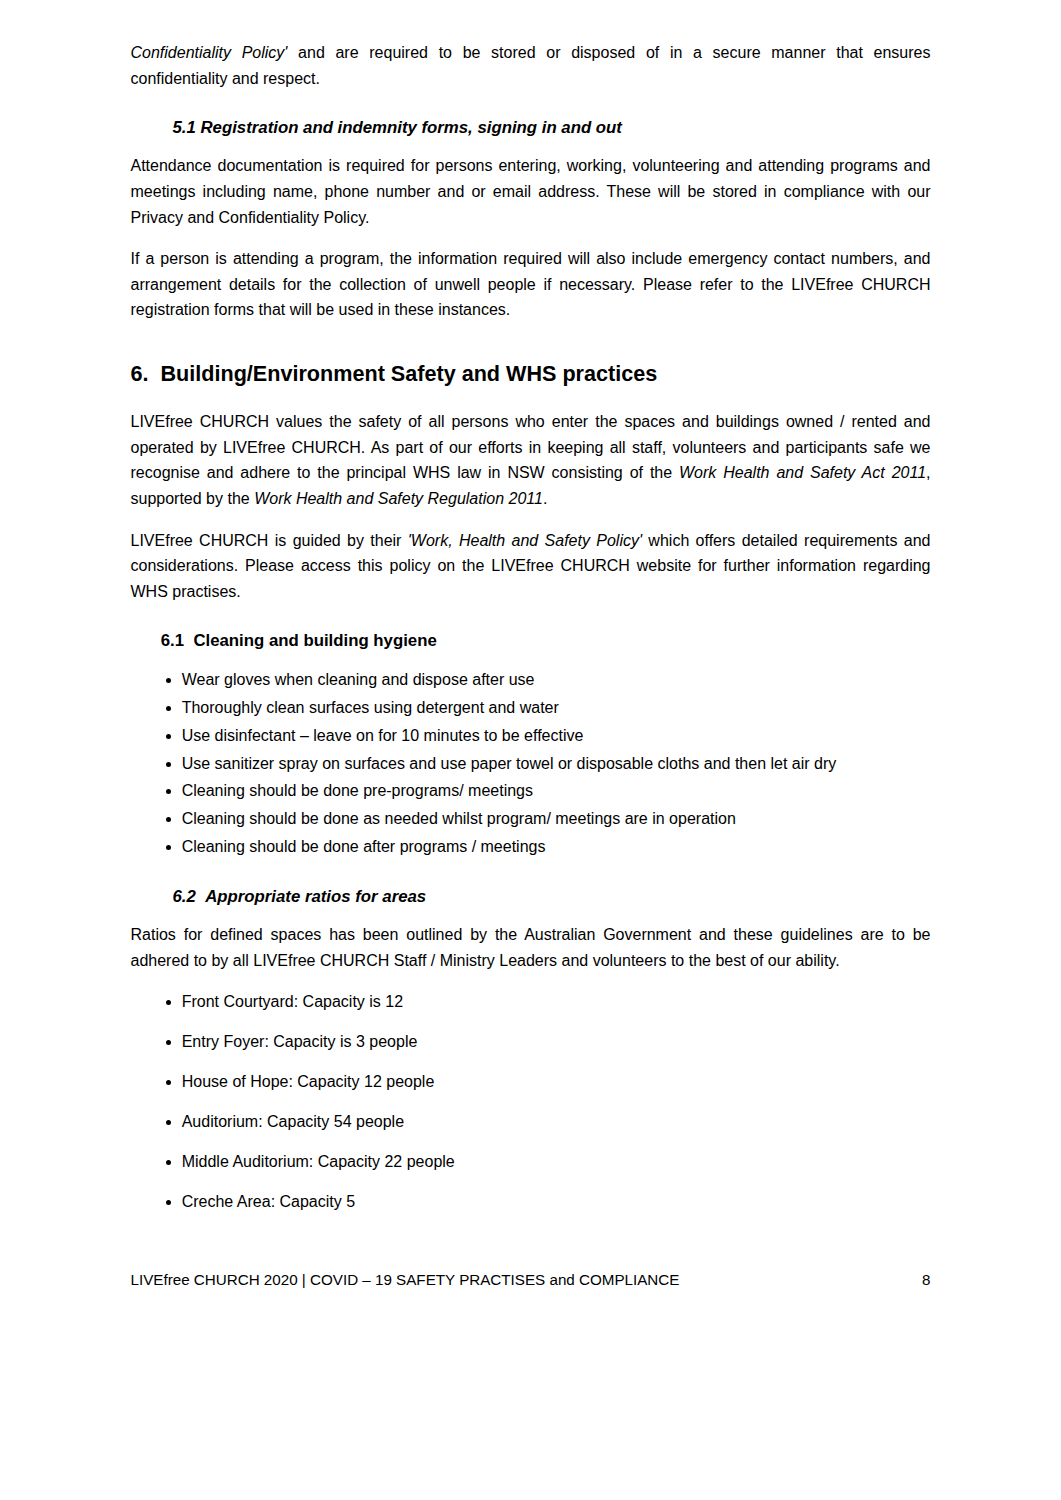Confidentiality Policy' and are required to be stored or disposed of in a secure manner that ensures confidentiality and respect.
5.1 Registration and indemnity forms, signing in and out
Attendance documentation is required for persons entering, working, volunteering and attending programs and meetings including name, phone number and or email address. These will be stored in compliance with our Privacy and Confidentiality Policy.
If a person is attending a program, the information required will also include emergency contact numbers, and arrangement details for the collection of unwell people if necessary. Please refer to the LIVEfree CHURCH registration forms that will be used in these instances.
6. Building/Environment Safety and WHS practices
LIVEfree CHURCH values the safety of all persons who enter the spaces and buildings owned / rented and operated by LIVEfree CHURCH. As part of our efforts in keeping all staff, volunteers and participants safe we recognise and adhere to the principal WHS law in NSW consisting of the Work Health and Safety Act 2011, supported by the Work Health and Safety Regulation 2011.
LIVEfree CHURCH is guided by their 'Work, Health and Safety Policy' which offers detailed requirements and considerations. Please access this policy on the LIVEfree CHURCH website for further information regarding WHS practises.
6.1 Cleaning and building hygiene
Wear gloves when cleaning and dispose after use
Thoroughly clean surfaces using detergent and water
Use disinfectant – leave on for 10 minutes to be effective
Use sanitizer spray on surfaces and use paper towel or disposable cloths and then let air dry
Cleaning should be done pre-programs/ meetings
Cleaning should be done as needed whilst program/ meetings are in operation
Cleaning should be done after programs / meetings
6.2 Appropriate ratios for areas
Ratios for defined spaces has been outlined by the Australian Government and these guidelines are to be adhered to by all LIVEfree CHURCH Staff / Ministry Leaders and volunteers to the best of our ability.
Front Courtyard: Capacity is 12
Entry Foyer: Capacity is 3 people
House of Hope: Capacity 12 people
Auditorium: Capacity 54 people
Middle Auditorium: Capacity 22 people
Creche Area: Capacity 5
LIVEfree CHURCH 2020 | COVID – 19 SAFETY PRACTISES and COMPLIANCE 8